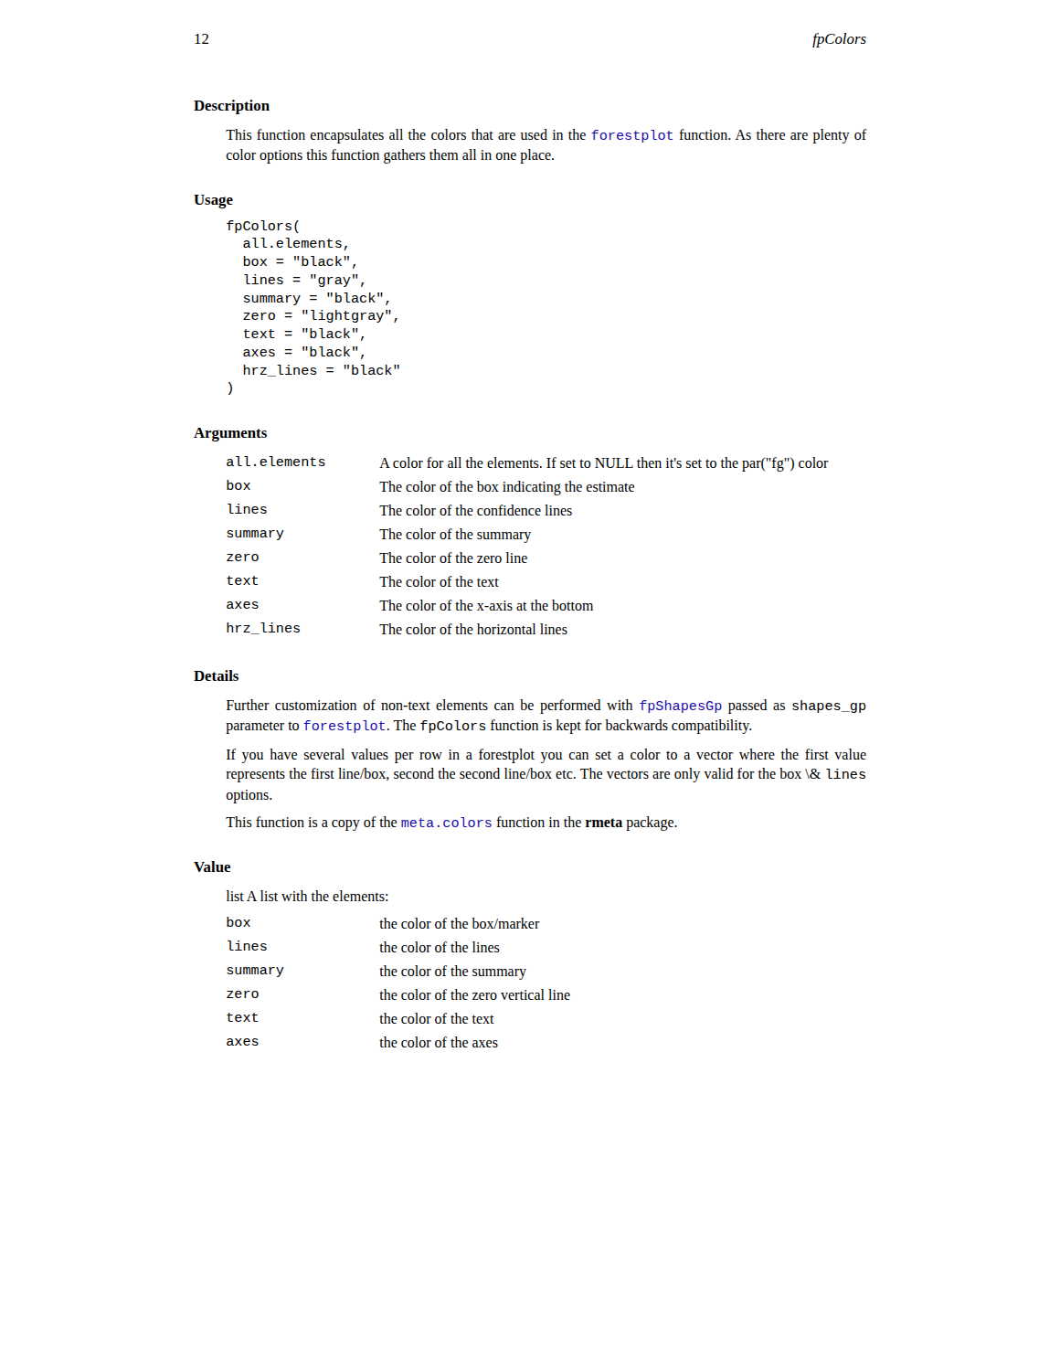12 fpColors
Description
This function encapsulates all the colors that are used in the forestplot function. As there are plenty of color options this function gathers them all in one place.
Usage
fpColors(
  all.elements,
  box = "black",
  lines = "gray",
  summary = "black",
  zero = "lightgray",
  text = "black",
  axes = "black",
  hrz_lines = "black"
)
Arguments
all.elements
A color for all the elements. If set to NULL then it's set to the par("fg") color
box
The color of the box indicating the estimate
lines
The color of the confidence lines
summary
The color of the summary
zero
The color of the zero line
text
The color of the text
axes
The color of the x-axis at the bottom
hrz_lines
The color of the horizontal lines
Details
Further customization of non-text elements can be performed with fpShapesGp passed as shapes_gp parameter to forestplot. The fpColors function is kept for backwards compatibility.
If you have several values per row in a forestplot you can set a color to a vector where the first value represents the first line/box, second the second line/box etc. The vectors are only valid for the box \& lines options.
This function is a copy of the meta.colors function in the rmeta package.
Value
list A list with the elements:
box
the color of the box/marker
lines
the color of the lines
summary
the color of the summary
zero
the color of the zero vertical line
text
the color of the text
axes
the color of the axes